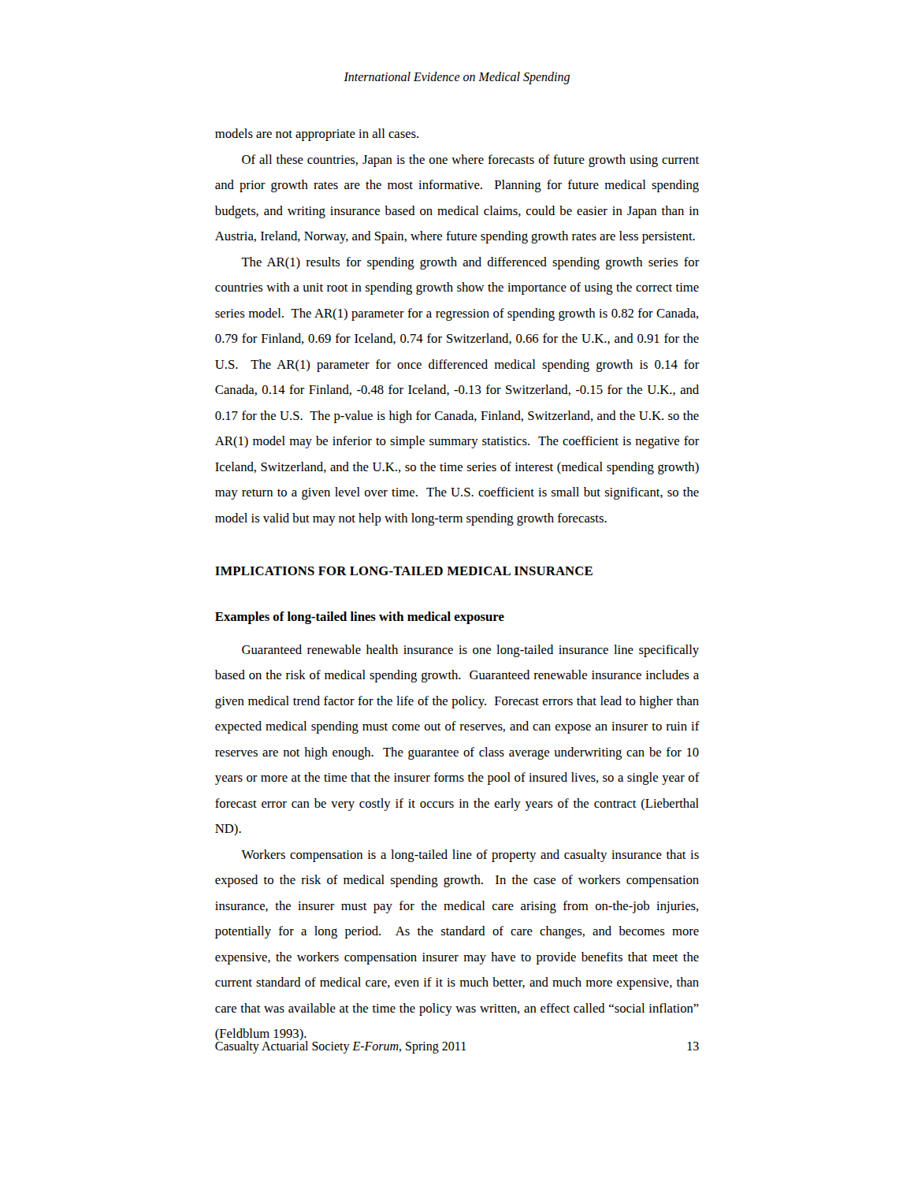International Evidence on Medical Spending
models are not appropriate in all cases.
Of all these countries, Japan is the one where forecasts of future growth using current and prior growth rates are the most informative. Planning for future medical spending budgets, and writing insurance based on medical claims, could be easier in Japan than in Austria, Ireland, Norway, and Spain, where future spending growth rates are less persistent.
The AR(1) results for spending growth and differenced spending growth series for countries with a unit root in spending growth show the importance of using the correct time series model. The AR(1) parameter for a regression of spending growth is 0.82 for Canada, 0.79 for Finland, 0.69 for Iceland, 0.74 for Switzerland, 0.66 for the U.K., and 0.91 for the U.S. The AR(1) parameter for once differenced medical spending growth is 0.14 for Canada, 0.14 for Finland, -0.48 for Iceland, -0.13 for Switzerland, -0.15 for the U.K., and 0.17 for the U.S. The p-value is high for Canada, Finland, Switzerland, and the U.K. so the AR(1) model may be inferior to simple summary statistics. The coefficient is negative for Iceland, Switzerland, and the U.K., so the time series of interest (medical spending growth) may return to a given level over time. The U.S. coefficient is small but significant, so the model is valid but may not help with long-term spending growth forecasts.
IMPLICATIONS FOR LONG-TAILED MEDICAL INSURANCE
Examples of long-tailed lines with medical exposure
Guaranteed renewable health insurance is one long-tailed insurance line specifically based on the risk of medical spending growth. Guaranteed renewable insurance includes a given medical trend factor for the life of the policy. Forecast errors that lead to higher than expected medical spending must come out of reserves, and can expose an insurer to ruin if reserves are not high enough. The guarantee of class average underwriting can be for 10 years or more at the time that the insurer forms the pool of insured lives, so a single year of forecast error can be very costly if it occurs in the early years of the contract (Lieberthal ND).
Workers compensation is a long-tailed line of property and casualty insurance that is exposed to the risk of medical spending growth. In the case of workers compensation insurance, the insurer must pay for the medical care arising from on-the-job injuries, potentially for a long period. As the standard of care changes, and becomes more expensive, the workers compensation insurer may have to provide benefits that meet the current standard of medical care, even if it is much better, and much more expensive, than care that was available at the time the policy was written, an effect called “social inflation” (Feldblum 1993).
Casualty Actuarial Society E-Forum, Spring 2011
13